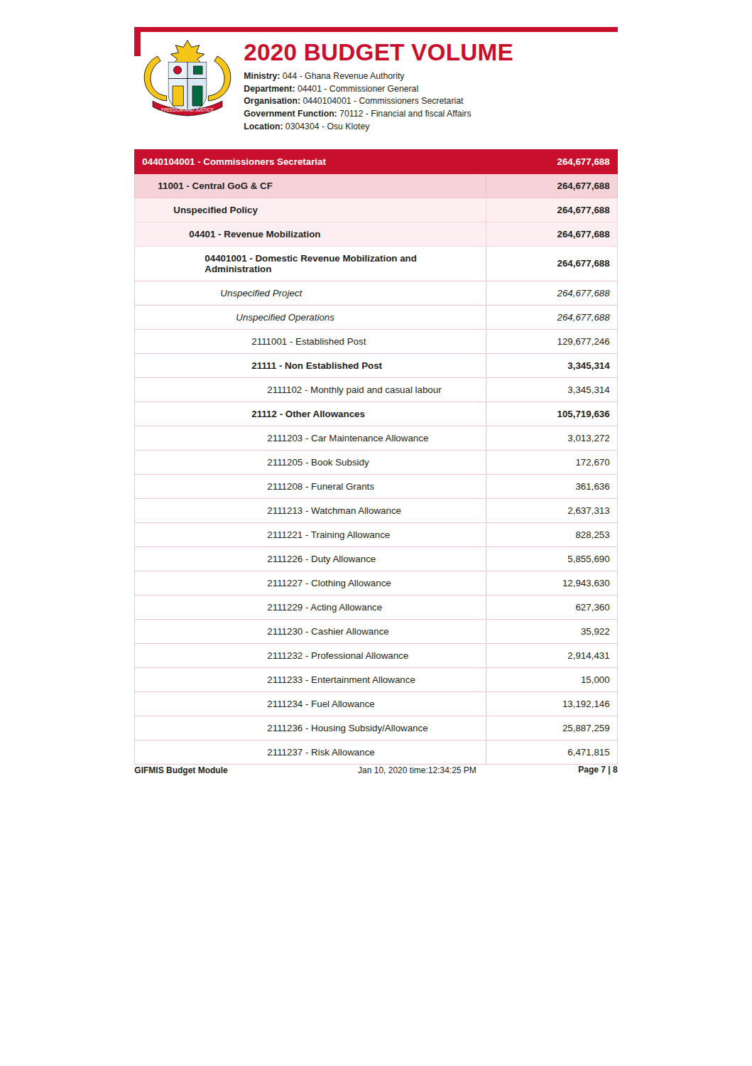2020 BUDGET VOLUME
Ministry: 044 - Ghana Revenue Authority
Department: 04401 - Commissioner General
Organisation: 0440104001 - Commissioners Secretariat
Government Function: 70112 - Financial and fiscal Affairs
Location: 0304304 - Osu Klotey
| 0440104001 - Commissioners Secretariat | 264,677,688 |
| 11001 - Central GoG & CF | 264,677,688 |
| Unspecified Policy | 264,677,688 |
| 04401 - Revenue Mobilization | 264,677,688 |
| 04401001 - Domestic Revenue Mobilization and Administration | 264,677,688 |
| Unspecified Project | 264,677,688 |
| Unspecified Operations | 264,677,688 |
| 2111001 - Established Post | 129,677,246 |
| 21111 - Non Established Post | 3,345,314 |
| 2111102 - Monthly paid and casual labour | 3,345,314 |
| 21112 - Other Allowances | 105,719,636 |
| 2111203 - Car Maintenance Allowance | 3,013,272 |
| 2111205 - Book Subsidy | 172,670 |
| 2111208 - Funeral Grants | 361,636 |
| 2111213 - Watchman Allowance | 2,637,313 |
| 2111221 - Training Allowance | 828,253 |
| 2111226 - Duty Allowance | 5,855,690 |
| 2111227 - Clothing Allowance | 12,943,630 |
| 2111229 - Acting Allowance | 627,360 |
| 2111230 - Cashier Allowance | 35,922 |
| 2111232 - Professional Allowance | 2,914,431 |
| 2111233 - Entertainment Allowance | 15,000 |
| 2111234 - Fuel Allowance | 13,192,146 |
| 2111236 - Housing Subsidy/Allowance | 25,887,259 |
| 2111237 - Risk Allowance | 6,471,815 |
GIFMIS Budget Module
Jan 10, 2020 time:12:34:25 PM
Page 7 | 8